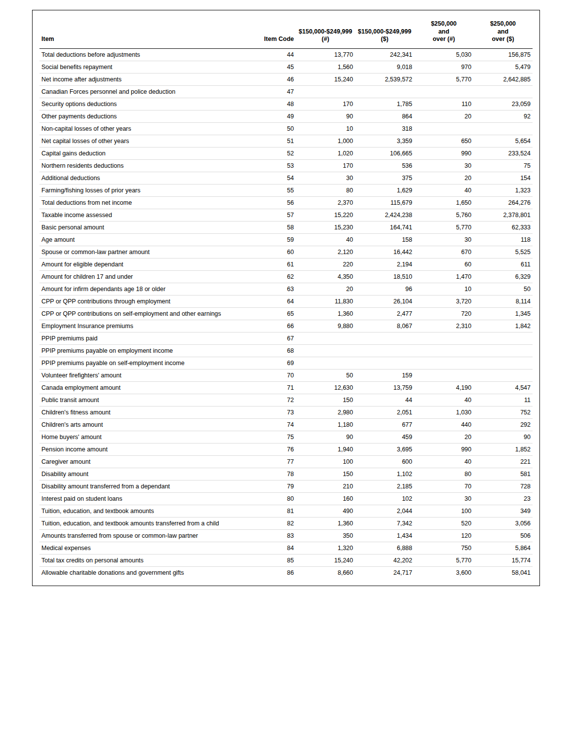| Item | Item Code | $150,000-$249,999 (#) | $150,000-$249,999 ($) | $250,000 and over (#) | $250,000 and over ($) |
| --- | --- | --- | --- | --- | --- |
| Total deductions before adjustments | 44 | 13,770 | 242,341 | 5,030 | 156,875 |
| Social benefits repayment | 45 | 1,560 | 9,018 | 970 | 5,479 |
| Net income after adjustments | 46 | 15,240 | 2,539,572 | 5,770 | 2,642,885 |
| Canadian Forces personnel and police deduction | 47 | | | | |
| Security options deductions | 48 | 170 | 1,785 | 110 | 23,059 |
| Other payments deductions | 49 | 90 | 864 | 20 | 92 |
| Non-capital losses of other years | 50 | 10 | 318 | | |
| Net capital losses of other years | 51 | 1,000 | 3,359 | 650 | 5,654 |
| Capital gains deduction | 52 | 1,020 | 106,665 | 990 | 233,524 |
| Northern residents deductions | 53 | 170 | 536 | 30 | 75 |
| Additional deductions | 54 | 30 | 375 | 20 | 154 |
| Farming/fishing losses of prior years | 55 | 80 | 1,629 | 40 | 1,323 |
| Total deductions from net income | 56 | 2,370 | 115,679 | 1,650 | 264,276 |
| Taxable income assessed | 57 | 15,220 | 2,424,238 | 5,760 | 2,378,801 |
| Basic personal amount | 58 | 15,230 | 164,741 | 5,770 | 62,333 |
| Age amount | 59 | 40 | 158 | 30 | 118 |
| Spouse or common-law partner amount | 60 | 2,120 | 16,442 | 670 | 5,525 |
| Amount for eligible dependant | 61 | 220 | 2,194 | 60 | 611 |
| Amount for children 17 and under | 62 | 4,350 | 18,510 | 1,470 | 6,329 |
| Amount for infirm dependants age 18 or older | 63 | 20 | 96 | 10 | 50 |
| CPP or QPP contributions through employment | 64 | 11,830 | 26,104 | 3,720 | 8,114 |
| CPP or QPP contributions on self-employment and other earnings | 65 | 1,360 | 2,477 | 720 | 1,345 |
| Employment Insurance premiums | 66 | 9,880 | 8,067 | 2,310 | 1,842 |
| PPIP premiums paid | 67 | | | | |
| PPIP premiums payable on employment income | 68 | | | | |
| PPIP premiums payable on self-employment income | 69 | | | | |
| Volunteer firefighters' amount | 70 | 50 | 159 | | |
| Canada employment amount | 71 | 12,630 | 13,759 | 4,190 | 4,547 |
| Public transit amount | 72 | 150 | 44 | 40 | 11 |
| Children's fitness amount | 73 | 2,980 | 2,051 | 1,030 | 752 |
| Children's arts amount | 74 | 1,180 | 677 | 440 | 292 |
| Home buyers' amount | 75 | 90 | 459 | 20 | 90 |
| Pension income amount | 76 | 1,940 | 3,695 | 990 | 1,852 |
| Caregiver amount | 77 | 100 | 600 | 40 | 221 |
| Disability amount | 78 | 150 | 1,102 | 80 | 581 |
| Disability amount transferred from a dependant | 79 | 210 | 2,185 | 70 | 728 |
| Interest paid on student loans | 80 | 160 | 102 | 30 | 23 |
| Tuition, education, and textbook amounts | 81 | 490 | 2,044 | 100 | 349 |
| Tuition, education, and textbook amounts transferred from a child | 82 | 1,360 | 7,342 | 520 | 3,056 |
| Amounts transferred from spouse or common-law partner | 83 | 350 | 1,434 | 120 | 506 |
| Medical expenses | 84 | 1,320 | 6,888 | 750 | 5,864 |
| Total tax credits on personal amounts | 85 | 15,240 | 42,202 | 5,770 | 15,774 |
| Allowable charitable donations and government gifts | 86 | 8,660 | 24,717 | 3,600 | 58,041 |